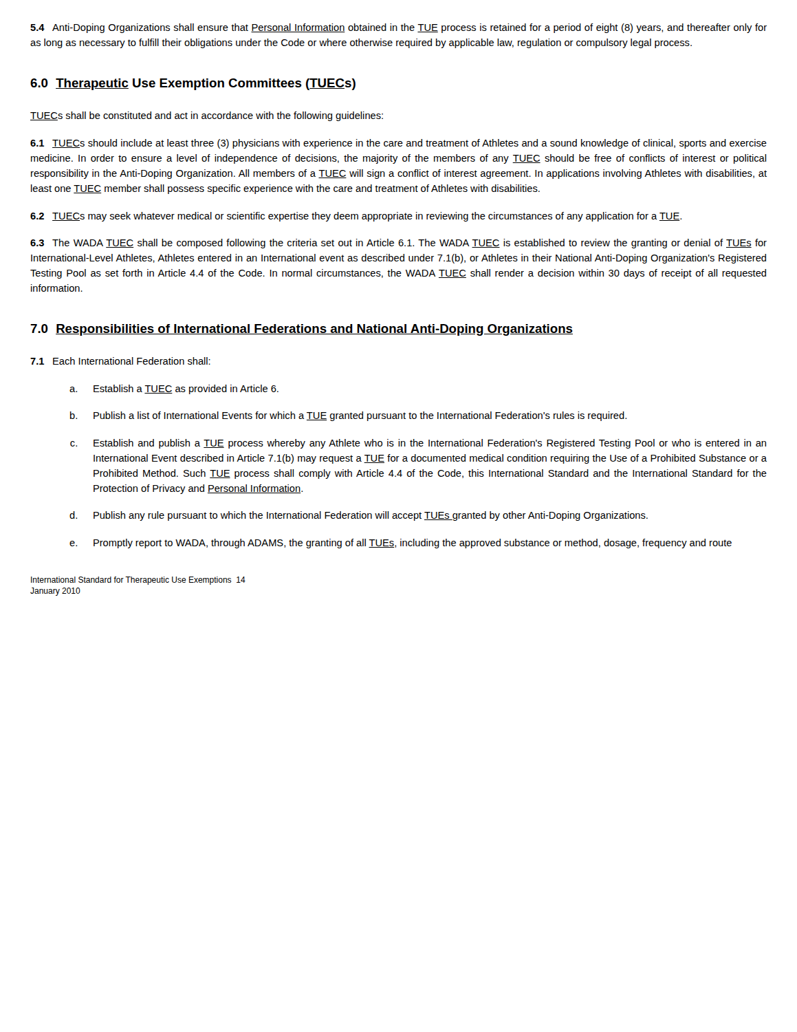5.4 Anti-Doping Organizations shall ensure that Personal Information obtained in the TUE process is retained for a period of eight (8) years, and thereafter only for as long as necessary to fulfill their obligations under the Code or where otherwise required by applicable law, regulation or compulsory legal process.
6.0 Therapeutic Use Exemption Committees (TUECs)
TUECs shall be constituted and act in accordance with the following guidelines:
6.1 TUECs should include at least three (3) physicians with experience in the care and treatment of Athletes and a sound knowledge of clinical, sports and exercise medicine. In order to ensure a level of independence of decisions, the majority of the members of any TUEC should be free of conflicts of interest or political responsibility in the Anti-Doping Organization. All members of a TUEC will sign a conflict of interest agreement. In applications involving Athletes with disabilities, at least one TUEC member shall possess specific experience with the care and treatment of Athletes with disabilities.
6.2 TUECs may seek whatever medical or scientific expertise they deem appropriate in reviewing the circumstances of any application for a TUE.
6.3 The WADA TUEC shall be composed following the criteria set out in Article 6.1. The WADA TUEC is established to review the granting or denial of TUEs for International-Level Athletes, Athletes entered in an International event as described under 7.1(b), or Athletes in their National Anti-Doping Organization's Registered Testing Pool as set forth in Article 4.4 of the Code. In normal circumstances, the WADA TUEC shall render a decision within 30 days of receipt of all requested information.
7.0 Responsibilities of International Federations and National Anti-Doping Organizations
7.1 Each International Federation shall:
Establish a TUEC as provided in Article 6.
Publish a list of International Events for which a TUE granted pursuant to the International Federation's rules is required.
Establish and publish a TUE process whereby any Athlete who is in the International Federation's Registered Testing Pool or who is entered in an International Event described in Article 7.1(b) may request a TUE for a documented medical condition requiring the Use of a Prohibited Substance or a Prohibited Method. Such TUE process shall comply with Article 4.4 of the Code, this International Standard and the International Standard for the Protection of Privacy and Personal Information.
Publish any rule pursuant to which the International Federation will accept TUEs granted by other Anti-Doping Organizations.
Promptly report to WADA, through ADAMS, the granting of all TUEs, including the approved substance or method, dosage, frequency and route
International Standard for Therapeutic Use Exemptions 14
January 2010